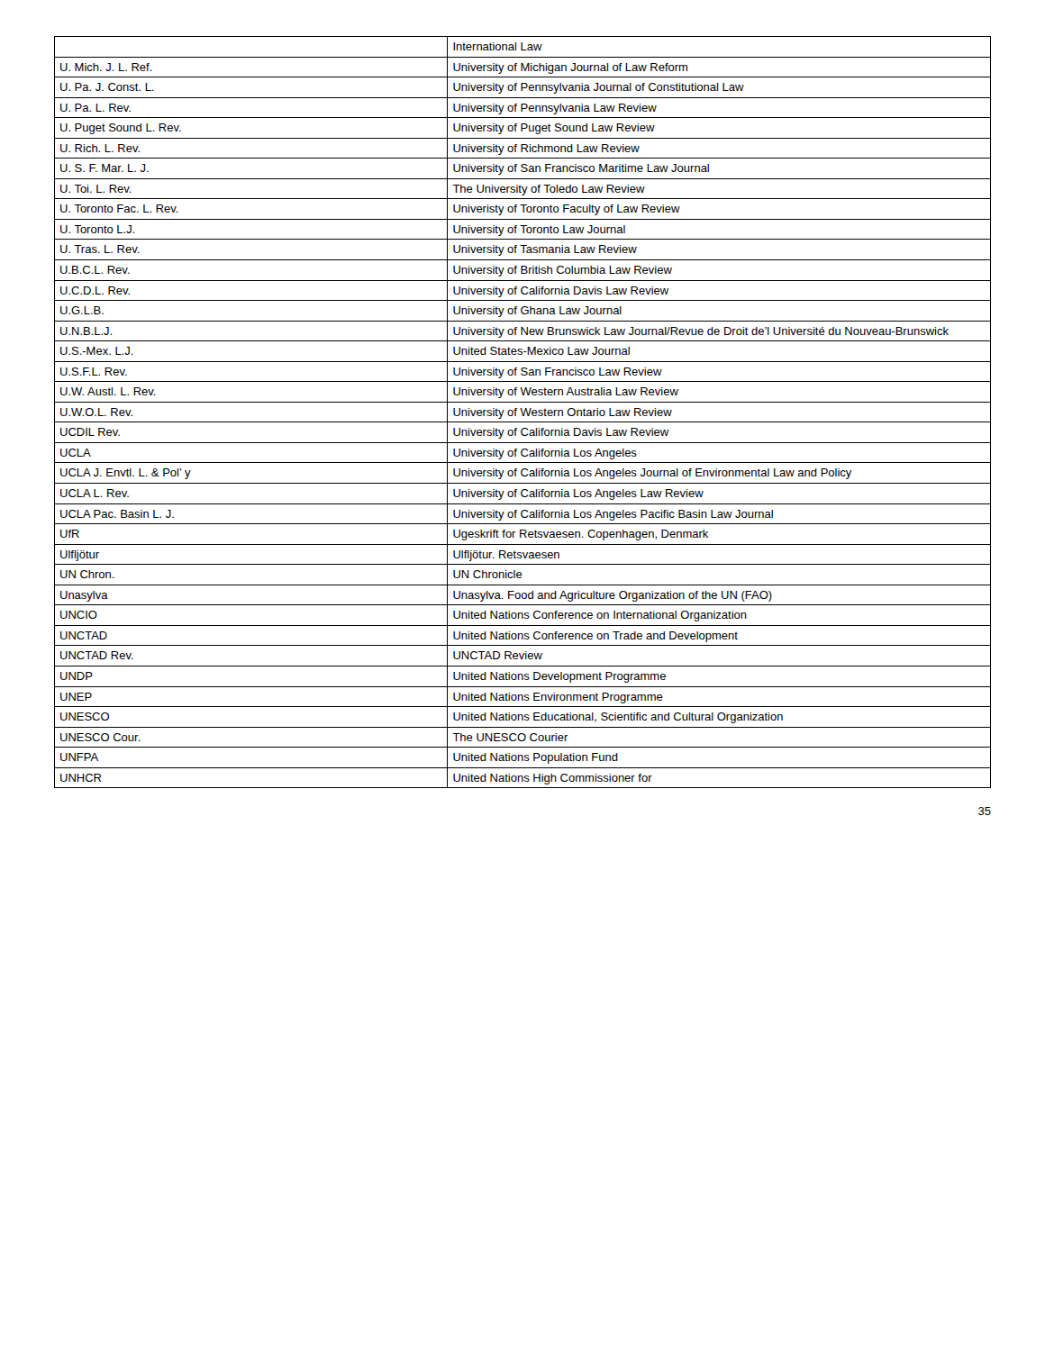| | International Law |
| U. Mich. J. L. Ref. | University of Michigan Journal of Law Reform |
| U. Pa. J. Const. L. | University of Pennsylvania Journal of Constitutional Law |
| U. Pa. L. Rev. | University of Pennsylvania Law Review |
| U. Puget Sound L. Rev. | University of Puget Sound Law Review |
| U. Rich. L. Rev. | University of Richmond Law Review |
| U. S. F. Mar. L. J. | University of San Francisco Maritime Law Journal |
| U. Toi. L. Rev. | The University of Toledo Law Review |
| U. Toronto Fac. L. Rev. | Univeristy of Toronto Faculty of Law Review |
| U. Toronto L.J. | University of Toronto Law Journal |
| U. Tras. L. Rev. | University of Tasmania Law Review |
| U.B.C.L. Rev. | University of British Columbia Law Review |
| U.C.D.L. Rev. | University of California Davis Law Review |
| U.G.L.B. | University of Ghana Law Journal |
| U.N.B.L.J. | University of New Brunswick Law Journal/Revue de Droit de’l Université du Nouveau-Brunswick |
| U.S.-Mex. L.J. | United States-Mexico Law Journal |
| U.S.F.L. Rev. | University of San Francisco Law Review |
| U.W. Austl. L. Rev. | University of Western Australia Law Review |
| U.W.O.L. Rev. | University of Western Ontario Law Review |
| UCDIL Rev. | University of California Davis Law Review |
| UCLA | University of California Los Angeles |
| UCLA J. Envtl. L. & Pol’ y | University of California Los Angeles Journal of Environmental Law and Policy |
| UCLA L. Rev. | University of California Los Angeles Law Review |
| UCLA Pac. Basin L. J. | University of California Los Angeles Pacific Basin Law Journal |
| UfR | Ugeskrift for Retsvaesen. Copenhagen, Denmark |
| Ulfljötur | Ulfljötur. Retsvaesen |
| UN Chron. | UN Chronicle |
| Unasylva | Unasylva. Food and Agriculture Organization of the UN (FAO) |
| UNCIO | United Nations Conference on International Organization |
| UNCTAD | United Nations Conference on Trade and Development |
| UNCTAD Rev. | UNCTAD Review |
| UNDP | United Nations Development Programme |
| UNEP | United Nations Environment Programme |
| UNESCO | United Nations Educational, Scientific and Cultural Organization |
| UNESCO Cour. | The UNESCO Courier |
| UNFPA | United Nations Population Fund |
| UNHCR | United Nations High Commissioner for |
35